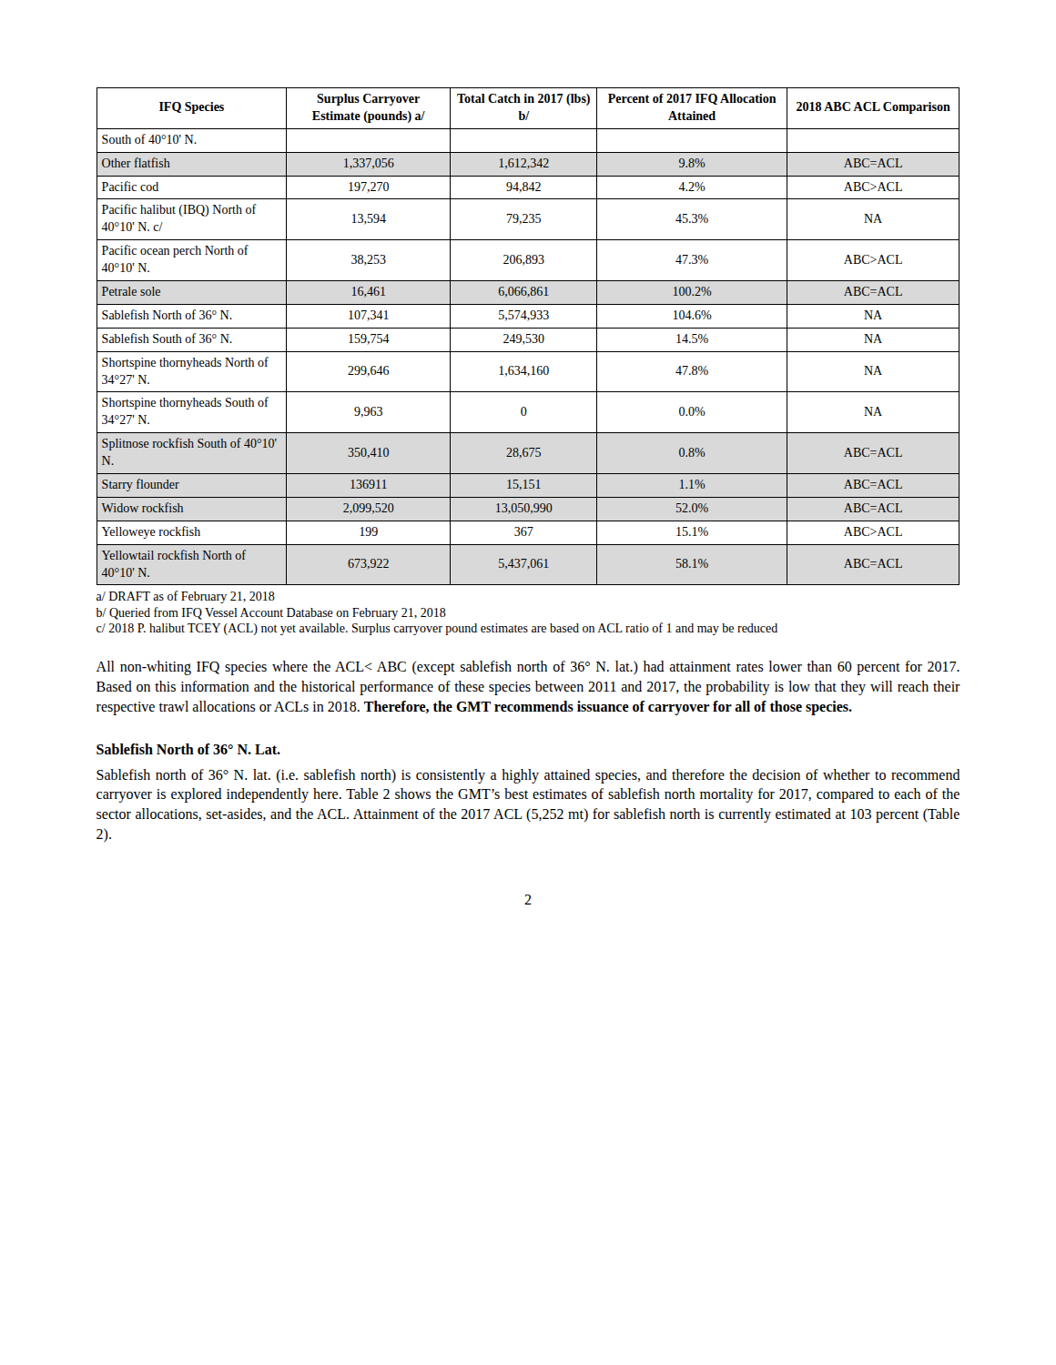| IFQ Species | Surplus Carryover Estimate (pounds) a/ | Total Catch in 2017 (lbs) b/ | Percent of 2017 IFQ Allocation Attained | 2018 ABC ACL Comparison |
| --- | --- | --- | --- | --- |
| South of 40°10' N. | | | | |
| Other flatfish | 1,337,056 | 1,612,342 | 9.8% | ABC=ACL |
| Pacific cod | 197,270 | 94,842 | 4.2% | ABC>ACL |
| Pacific halibut (IBQ) North of 40°10' N. c/ | 13,594 | 79,235 | 45.3% | NA |
| Pacific ocean perch North of 40°10' N. | 38,253 | 206,893 | 47.3% | ABC>ACL |
| Petrale sole | 16,461 | 6,066,861 | 100.2% | ABC=ACL |
| Sablefish North of 36° N. | 107,341 | 5,574,933 | 104.6% | NA |
| Sablefish South of 36° N. | 159,754 | 249,530 | 14.5% | NA |
| Shortspine thornyheads North of 34°27' N. | 299,646 | 1,634,160 | 47.8% | NA |
| Shortspine thornyheads South of 34°27' N. | 9,963 | 0 | 0.0% | NA |
| Splitnose rockfish South of 40°10' N. | 350,410 | 28,675 | 0.8% | ABC=ACL |
| Starry flounder | 136911 | 15,151 | 1.1% | ABC=ACL |
| Widow rockfish | 2,099,520 | 13,050,990 | 52.0% | ABC=ACL |
| Yelloweye rockfish | 199 | 367 | 15.1% | ABC>ACL |
| Yellowtail rockfish North of 40°10' N. | 673,922 | 5,437,061 | 58.1% | ABC=ACL |
a/ DRAFT as of February 21, 2018
b/ Queried from IFQ Vessel Account Database on February 21, 2018
c/ 2018 P. halibut TCEY (ACL) not yet available. Surplus carryover pound estimates are based on ACL ratio of 1 and may be reduced
All non-whiting IFQ species where the ACL< ABC (except sablefish north of 36° N. lat.) had attainment rates lower than 60 percent for 2017. Based on this information and the historical performance of these species between 2011 and 2017, the probability is low that they will reach their respective trawl allocations or ACLs in 2018. Therefore, the GMT recommends issuance of carryover for all of those species.
Sablefish North of 36° N. Lat.
Sablefish north of 36° N. lat. (i.e. sablefish north) is consistently a highly attained species, and therefore the decision of whether to recommend carryover is explored independently here. Table 2 shows the GMT’s best estimates of sablefish north mortality for 2017, compared to each of the sector allocations, set-asides, and the ACL. Attainment of the 2017 ACL (5,252 mt) for sablefish north is currently estimated at 103 percent (Table 2).
2